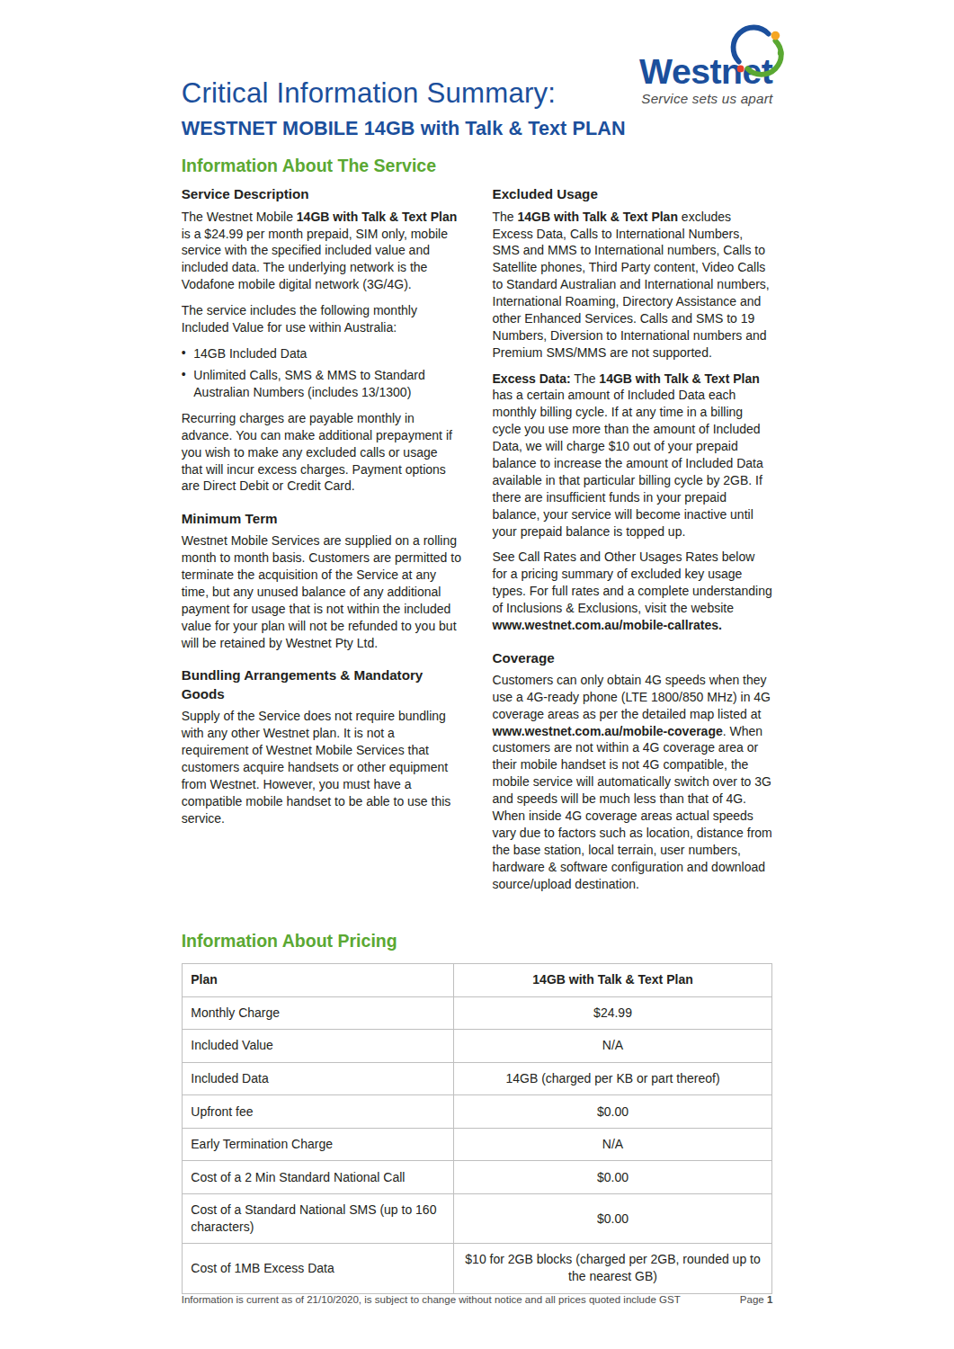Westnet
Service sets us apart
Critical Information Summary:
WESTNET MOBILE 14GB with Talk & Text PLAN
Information About The Service
Service Description
The Westnet Mobile 14GB with Talk & Text Plan is a $24.99 per month prepaid, SIM only, mobile service with the specified included value and included data. The underlying network is the Vodafone mobile digital network (3G/4G).
The service includes the following monthly Included Value for use within Australia:
14GB Included Data
Unlimited Calls, SMS & MMS to Standard Australian Numbers (includes 13/1300)
Recurring charges are payable monthly in advance. You can make additional prepayment if you wish to make any excluded calls or usage that will incur excess charges. Payment options are Direct Debit or Credit Card.
Minimum Term
Westnet Mobile Services are supplied on a rolling month to month basis. Customers are permitted to terminate the acquisition of the Service at any time, but any unused balance of any additional payment for usage that is not within the included value for your plan will not be refunded to you but will be retained by Westnet Pty Ltd.
Bundling Arrangements & Mandatory Goods
Supply of the Service does not require bundling with any other Westnet plan. It is not a requirement of Westnet Mobile Services that customers acquire handsets or other equipment from Westnet. However, you must have a compatible mobile handset to be able to use this service.
Excluded Usage
The 14GB with Talk & Text Plan excludes Excess Data, Calls to International Numbers, SMS and MMS to International numbers, Calls to Satellite phones, Third Party content, Video Calls to Standard Australian and International numbers, International Roaming, Directory Assistance and other Enhanced Services. Calls and SMS to 19 Numbers, Diversion to International numbers and Premium SMS/MMS are not supported.
Excess Data: The 14GB with Talk & Text Plan has a certain amount of Included Data each monthly billing cycle. If at any time in a billing cycle you use more than the amount of Included Data, we will charge $10 out of your prepaid balance to increase the amount of Included Data available in that particular billing cycle by 2GB. If there are insufficient funds in your prepaid balance, your service will become inactive until your prepaid balance is topped up.
See Call Rates and Other Usages Rates below for a pricing summary of excluded key usage types. For full rates and a complete understanding of Inclusions & Exclusions, visit the website www.westnet.com.au/mobile-callrates.
Coverage
Customers can only obtain 4G speeds when they use a 4G-ready phone (LTE 1800/850 MHz) in 4G coverage areas as per the detailed map listed at www.westnet.com.au/mobile-coverage. When customers are not within a 4G coverage area or their mobile handset is not 4G compatible, the mobile service will automatically switch over to 3G and speeds will be much less than that of 4G. When inside 4G coverage areas actual speeds vary due to factors such as location, distance from the base station, local terrain, user numbers, hardware & software configuration and download source/upload destination.
Information About Pricing
| Plan | 14GB with Talk & Text Plan |
| --- | --- |
| Monthly Charge | $24.99 |
| Included Value | N/A |
| Included Data | 14GB (charged per KB or part thereof) |
| Upfront fee | $0.00 |
| Early Termination Charge | N/A |
| Cost of a 2 Min Standard National Call | $0.00 |
| Cost of a Standard National SMS (up to 160 characters) | $0.00 |
| Cost of 1MB Excess Data | $10 for 2GB blocks (charged per 2GB, rounded up to the nearest GB) |
Information is current as of 21/10/2020, is subject to change without notice and all prices quoted include GST
Page 1